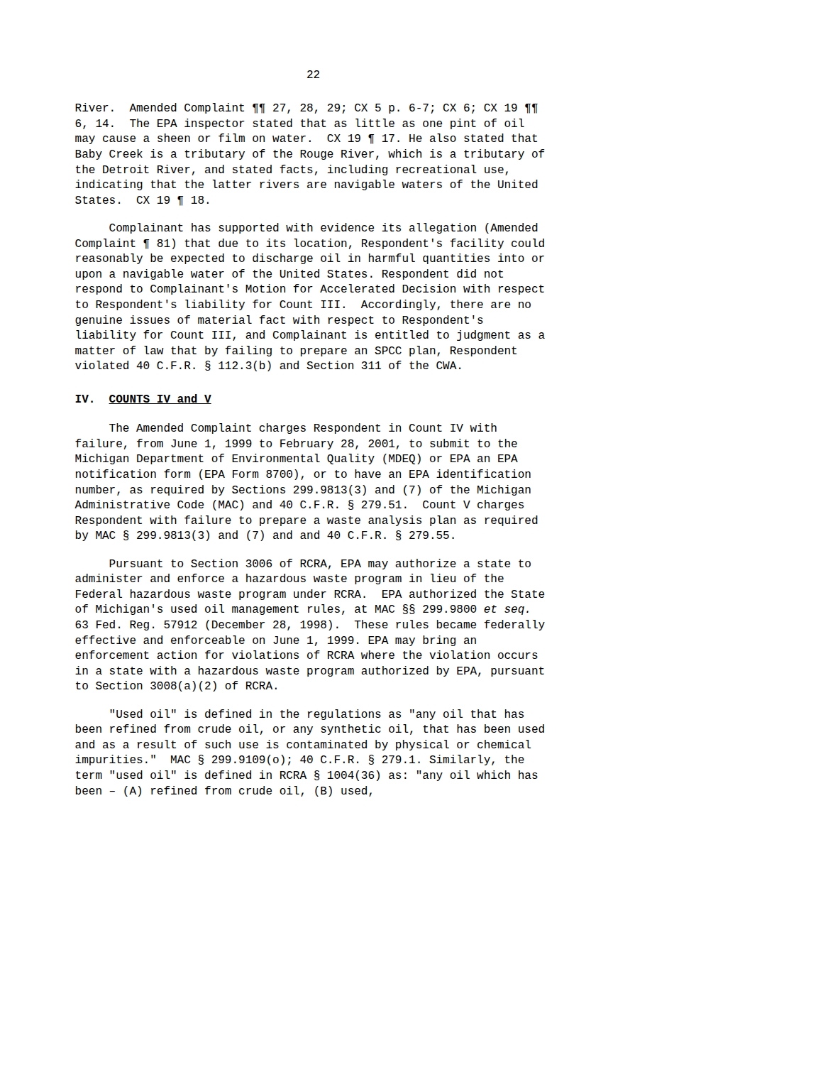22
River. Amended Complaint ¶¶ 27, 28, 29; CX 5 p. 6-7; CX 6; CX 19 ¶¶ 6, 14. The EPA inspector stated that as little as one pint of oil may cause a sheen or film on water. CX 19 ¶ 17. He also stated that Baby Creek is a tributary of the Rouge River, which is a tributary of the Detroit River, and stated facts, including recreational use, indicating that the latter rivers are navigable waters of the United States. CX 19 ¶ 18.
Complainant has supported with evidence its allegation (Amended Complaint ¶ 81) that due to its location, Respondent's facility could reasonably be expected to discharge oil in harmful quantities into or upon a navigable water of the United States. Respondent did not respond to Complainant's Motion for Accelerated Decision with respect to Respondent's liability for Count III. Accordingly, there are no genuine issues of material fact with respect to Respondent's liability for Count III, and Complainant is entitled to judgment as a matter of law that by failing to prepare an SPCC plan, Respondent violated 40 C.F.R. § 112.3(b) and Section 311 of the CWA.
IV. COUNTS IV and V
The Amended Complaint charges Respondent in Count IV with failure, from June 1, 1999 to February 28, 2001, to submit to the Michigan Department of Environmental Quality (MDEQ) or EPA an EPA notification form (EPA Form 8700), or to have an EPA identification number, as required by Sections 299.9813(3) and (7) of the Michigan Administrative Code (MAC) and 40 C.F.R. § 279.51. Count V charges Respondent with failure to prepare a waste analysis plan as required by MAC § 299.9813(3) and (7) and and 40 C.F.R. § 279.55.
Pursuant to Section 3006 of RCRA, EPA may authorize a state to administer and enforce a hazardous waste program in lieu of the Federal hazardous waste program under RCRA. EPA authorized the State of Michigan's used oil management rules, at MAC §§ 299.9800 et seq. 63 Fed. Reg. 57912 (December 28, 1998). These rules became federally effective and enforceable on June 1, 1999. EPA may bring an enforcement action for violations of RCRA where the violation occurs in a state with a hazardous waste program authorized by EPA, pursuant to Section 3008(a)(2) of RCRA.
"Used oil" is defined in the regulations as "any oil that has been refined from crude oil, or any synthetic oil, that has been used and as a result of such use is contaminated by physical or chemical impurities." MAC § 299.9109(o); 40 C.F.R. § 279.1. Similarly, the term "used oil" is defined in RCRA § 1004(36) as: "any oil which has been – (A) refined from crude oil, (B) used,